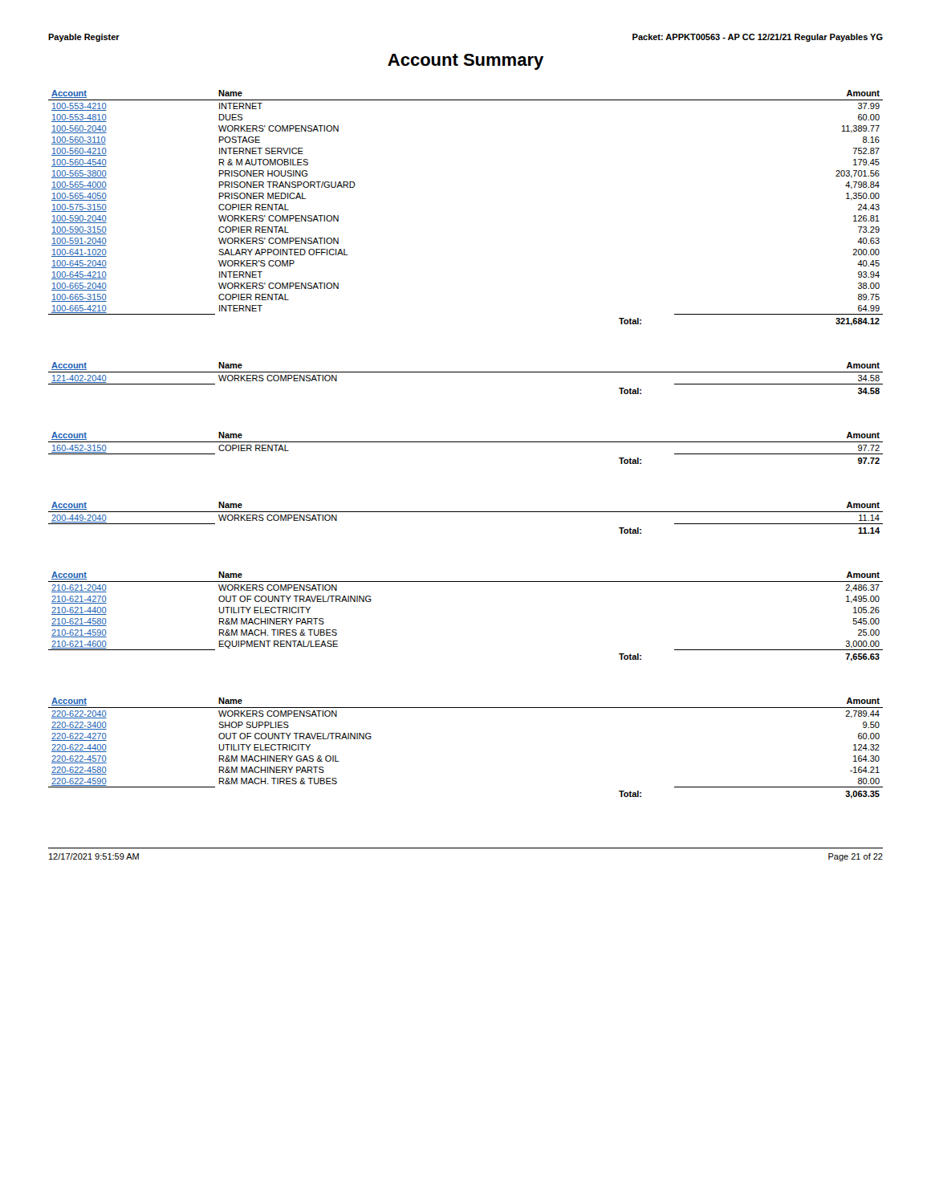Payable Register
Packet: APPKT00563 - AP CC 12/21/21 Regular Payables YG
Account Summary
| Account | Name | Amount |
| --- | --- | --- |
| 100-553-4210 | INTERNET | 37.99 |
| 100-553-4810 | DUES | 60.00 |
| 100-560-2040 | WORKERS' COMPENSATION | 11,389.77 |
| 100-560-3110 | POSTAGE | 8.16 |
| 100-560-4210 | INTERNET SERVICE | 752.87 |
| 100-560-4540 | R & M AUTOMOBILES | 179.45 |
| 100-565-3800 | PRISONER HOUSING | 203,701.56 |
| 100-565-4000 | PRISONER TRANSPORT/GUARD | 4,798.84 |
| 100-565-4050 | PRISONER MEDICAL | 1,350.00 |
| 100-575-3150 | COPIER RENTAL | 24.43 |
| 100-590-2040 | WORKERS' COMPENSATION | 126.81 |
| 100-590-3150 | COPIER RENTAL | 73.29 |
| 100-591-2040 | WORKERS' COMPENSATION | 40.63 |
| 100-641-1020 | SALARY APPOINTED OFFICIAL | 200.00 |
| 100-645-2040 | WORKER'S COMP | 40.45 |
| 100-645-4210 | INTERNET | 93.94 |
| 100-665-2040 | WORKERS' COMPENSATION | 38.00 |
| 100-665-3150 | COPIER RENTAL | 89.75 |
| 100-665-4210 | INTERNET | 64.99 |
| | Total: | 321,684.12 |
| Account | Name | Amount |
| --- | --- | --- |
| 121-402-2040 | WORKERS COMPENSATION | 34.58 |
| | Total: | 34.58 |
| Account | Name | Amount |
| --- | --- | --- |
| 160-452-3150 | COPIER RENTAL | 97.72 |
| | Total: | 97.72 |
| Account | Name | Amount |
| --- | --- | --- |
| 200-449-2040 | WORKERS COMPENSATION | 11.14 |
| | Total: | 11.14 |
| Account | Name | Amount |
| --- | --- | --- |
| 210-621-2040 | WORKERS COMPENSATION | 2,486.37 |
| 210-621-4270 | OUT OF COUNTY TRAVEL/TRAINING | 1,495.00 |
| 210-621-4400 | UTILITY ELECTRICITY | 105.26 |
| 210-621-4580 | R&M MACHINERY PARTS | 545.00 |
| 210-621-4590 | R&M MACH. TIRES & TUBES | 25.00 |
| 210-621-4600 | EQUIPMENT RENTAL/LEASE | 3,000.00 |
| | Total: | 7,656.63 |
| Account | Name | Amount |
| --- | --- | --- |
| 220-622-2040 | WORKERS COMPENSATION | 2,789.44 |
| 220-622-3400 | SHOP SUPPLIES | 9.50 |
| 220-622-4270 | OUT OF COUNTY TRAVEL/TRAINING | 60.00 |
| 220-622-4400 | UTILITY ELECTRICITY | 124.32 |
| 220-622-4570 | R&M MACHINERY GAS & OIL | 164.30 |
| 220-622-4580 | R&M MACHINERY PARTS | -164.21 |
| 220-622-4590 | R&M MACH. TIRES & TUBES | 80.00 |
| | Total: | 3,063.35 |
12/17/2021 9:51:59 AM
Page 21 of 22